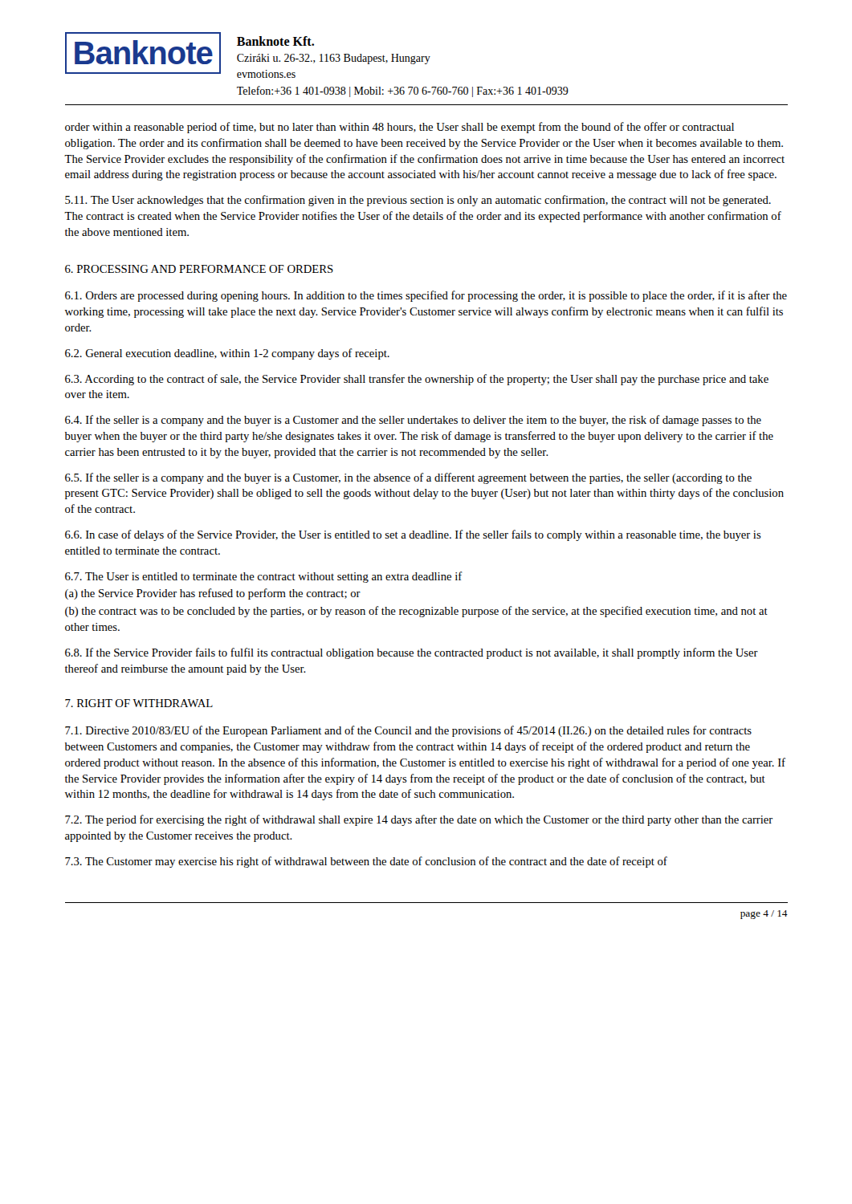Banknote
Banknote Kft.
Cziráki u. 26-32., 1163 Budapest, Hungary
evmotions.es
Telefon:+36 1 401-0938 | Mobil: +36 70 6-760-760 | Fax:+36 1 401-0939
order within a reasonable period of time, but no later than within 48 hours, the User shall be exempt from the bound of the offer or contractual obligation. The order and its confirmation shall be deemed to have been received by the Service Provider or the User when it becomes available to them. The Service Provider excludes the responsibility of the confirmation if the confirmation does not arrive in time because the User has entered an incorrect email address during the registration process or because the account associated with his/her account cannot receive a message due to lack of free space.
5.11. The User acknowledges that the confirmation given in the previous section is only an automatic confirmation, the contract will not be generated. The contract is created when the Service Provider notifies the User of the details of the order and its expected performance with another confirmation of the above mentioned item.
6. PROCESSING AND PERFORMANCE OF ORDERS
6.1. Orders are processed during opening hours. In addition to the times specified for processing the order, it is possible to place the order, if it is after the working time, processing will take place the next day. Service Provider's Customer service will always confirm by electronic means when it can fulfil its order.
6.2. General execution deadline, within 1-2 company days of receipt.
6.3. According to the contract of sale, the Service Provider shall transfer the ownership of the property; the User shall pay the purchase price and take over the item.
6.4. If the seller is a company and the buyer is a Customer and the seller undertakes to deliver the item to the buyer, the risk of damage passes to the buyer when the buyer or the third party he/she designates takes it over. The risk of damage is transferred to the buyer upon delivery to the carrier if the carrier has been entrusted to it by the buyer, provided that the carrier is not recommended by the seller.
6.5. If the seller is a company and the buyer is a Customer, in the absence of a different agreement between the parties, the seller (according to the present GTC: Service Provider) shall be obliged to sell the goods without delay to the buyer (User) but not later than within thirty days of the conclusion of the contract.
6.6. In case of delays of the Service Provider, the User is entitled to set a deadline. If the seller fails to comply within a reasonable time, the buyer is entitled to terminate the contract.
6.7. The User is entitled to terminate the contract without setting an extra deadline if
(a) the Service Provider has refused to perform the contract; or
(b) the contract was to be concluded by the parties, or by reason of the recognizable purpose of the service, at the specified execution time, and not at other times.
6.8. If the Service Provider fails to fulfil its contractual obligation because the contracted product is not available, it shall promptly inform the User thereof and reimburse the amount paid by the User.
7. RIGHT OF WITHDRAWAL
7.1. Directive 2010/83/EU of the European Parliament and of the Council and the provisions of 45/2014 (II.26.) on the detailed rules for contracts between Customers and companies, the Customer may withdraw from the contract within 14 days of receipt of the ordered product and return the ordered product without reason. In the absence of this information, the Customer is entitled to exercise his right of withdrawal for a period of one year. If the Service Provider provides the information after the expiry of 14 days from the receipt of the product or the date of conclusion of the contract, but within 12 months, the deadline for withdrawal is 14 days from the date of such communication.
7.2. The period for exercising the right of withdrawal shall expire 14 days after the date on which the Customer or the third party other than the carrier appointed by the Customer receives the product.
7.3. The Customer may exercise his right of withdrawal between the date of conclusion of the contract and the date of receipt of
page 4 / 14